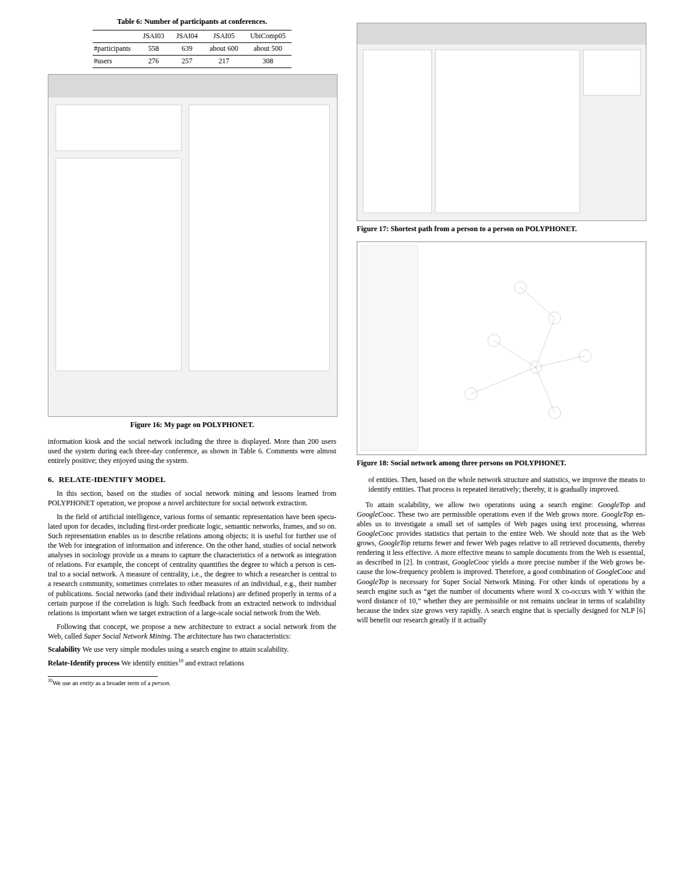Table 6: Number of participants at conferences.
| | JSAI03 | JSAI04 | JSAI05 | UbiComp05 |
| --- | --- | --- | --- | --- |
| #participants | 558 | 639 | about 600 | about 500 |
| #users | 276 | 257 | 217 | 308 |
Figure 16: My page on POLYPHONET.
information kiosk and the social network including the three is displayed. More than 200 users used the system during each three-day conference, as shown in Table 6. Comments were almost entirely positive; they enjoyed using the system.
6. RELATE-IDENTIFY MODEL
In this section, based on the studies of social network mining and lessons learned from POLYPHONET operation, we propose a novel architecture for social network extraction.
In the field of artificial intelligence, various forms of semantic representation have been speculated upon for decades, including first-order predicate logic, semantic networks, frames, and so on. Such representation enables us to describe relations among objects; it is useful for further use of the Web for integration of information and inference. On the other hand, studies of social network analyses in sociology provide us a means to capture the characteristics of a network as integration of relations. For example, the concept of centrality quantifies the degree to which a person is central to a social network. A measure of centrality, i.e., the degree to which a researcher is central to a research community, sometimes correlates to other measures of an individual, e.g., their number of publications. Social networks (and their individual relations) are defined properly in terms of a certain purpose if the correlation is high. Such feedback from an extracted network to individual relations is important when we target extraction of a large-scale social network from the Web.
Following that concept, we propose a new architecture to extract a social network from the Web, called Super Social Network Mining. The architecture has two characteristics:
Scalability
We use very simple modules using a search engine to attain scalability.
Relate-Identify process
We identify entities10 and extract relations
10We use an entity as a broader term of a person.
Figure 17: Shortest path from a person to a person on POLYPHONET.
Figure 18: Social network among three persons on POLYPHONET.
of entities. Then, based on the whole network structure and statistics, we improve the means to identify entities. That process is repeated iteratively; thereby, it is gradually improved.
To attain scalability, we allow two operations using a search engine: GoogleTop and GoogleCooc. These two are permissible operations even if the Web grows more. GoogleTop enables us to investigate a small set of samples of Web pages using text processing, whereas GoogleCooc provides statistics that pertain to the entire Web. We should note that as the Web grows, GoogleTop returns fewer and fewer Web pages relative to all retrieved documents, thereby rendering it less effective. A more effective means to sample documents from the Web is essential, as described in [2]. In contrast, GoogleCooc yields a more precise number if the Web grows because the low-frequency problem is improved. Therefore, a good combination of GoogleCooc and GoogleTop is necessary for Super Social Network Mining. For other kinds of operations by a search engine such as “get the number of documents where word X co-occurs with Y within the word distance of 10,” whether they are permissible or not remains unclear in terms of scalability because the index size grows very rapidly. A search engine that is specially designed for NLP [6] will benefit our research greatly if it actually